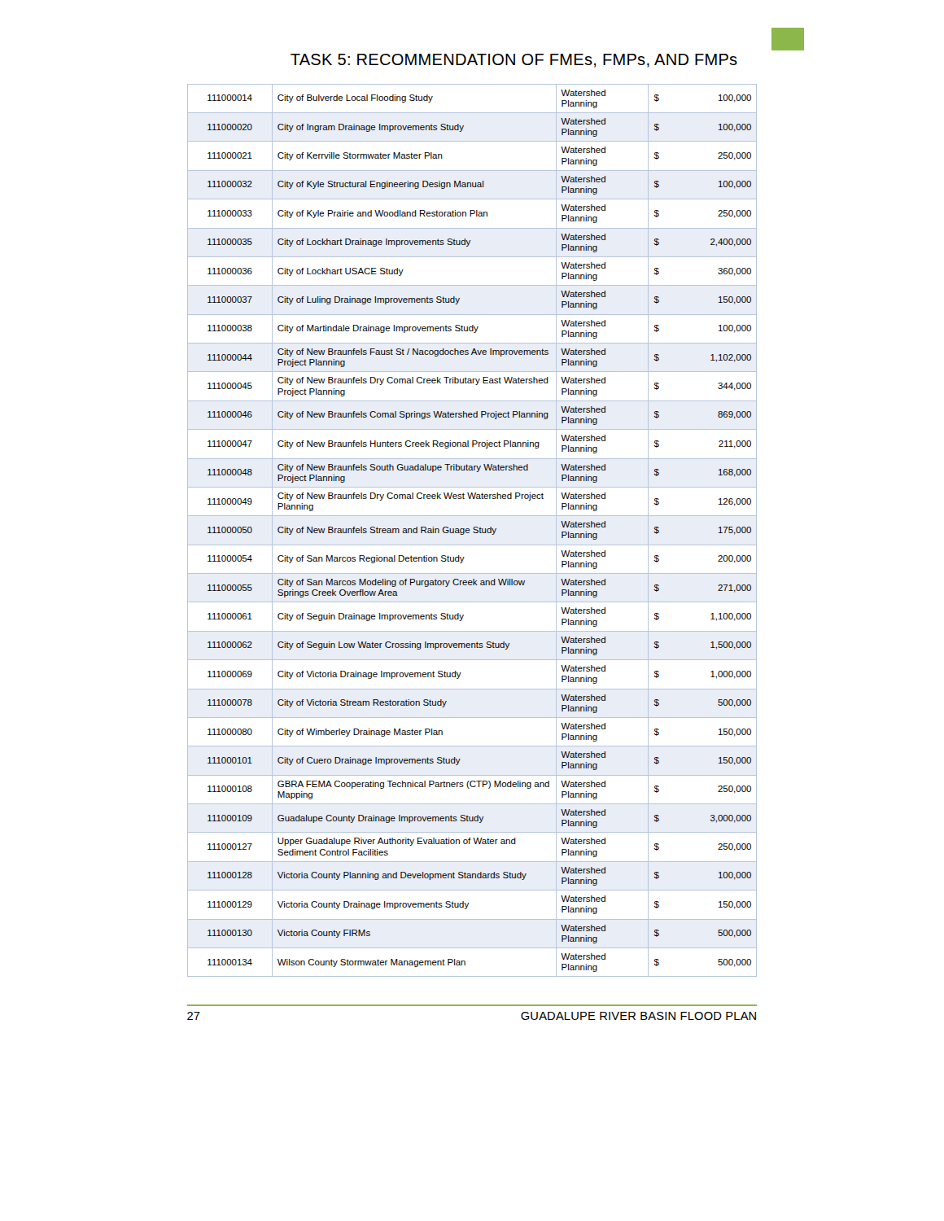DRAFT
TASK 5: RECOMMENDATION OF FMEs, FMPs, AND FMPs
| 111000014 | City of Bulverde Local Flooding Study | Watershed Planning | $ 100,000 |
| 111000020 | City of Ingram Drainage Improvements Study | Watershed Planning | $ 100,000 |
| 111000021 | City of Kerrville Stormwater Master Plan | Watershed Planning | $ 250,000 |
| 111000032 | City of Kyle Structural Engineering Design Manual | Watershed Planning | $ 100,000 |
| 111000033 | City of Kyle Prairie and Woodland Restoration Plan | Watershed Planning | $ 250,000 |
| 111000035 | City of Lockhart Drainage Improvements Study | Watershed Planning | $ 2,400,000 |
| 111000036 | City of Lockhart USACE Study | Watershed Planning | $ 360,000 |
| 111000037 | City of Luling Drainage Improvements Study | Watershed Planning | $ 150,000 |
| 111000038 | City of Martindale Drainage Improvements Study | Watershed Planning | $ 100,000 |
| 111000044 | City of New Braunfels Faust St / Nacogdoches Ave Improvements Project Planning | Watershed Planning | $ 1,102,000 |
| 111000045 | City of New Braunfels Dry Comal Creek Tributary East Watershed Project Planning | Watershed Planning | $ 344,000 |
| 111000046 | City of New Braunfels Comal Springs Watershed Project Planning | Watershed Planning | $ 869,000 |
| 111000047 | City of New Braunfels Hunters Creek Regional Project Planning | Watershed Planning | $ 211,000 |
| 111000048 | City of New Braunfels South Guadalupe Tributary Watershed Project Planning | Watershed Planning | $ 168,000 |
| 111000049 | City of New Braunfels Dry Comal Creek West Watershed Project Planning | Watershed Planning | $ 126,000 |
| 111000050 | City of New Braunfels Stream and Rain Guage Study | Watershed Planning | $ 175,000 |
| 111000054 | City of San Marcos Regional Detention Study | Watershed Planning | $ 200,000 |
| 111000055 | City of San Marcos Modeling of Purgatory Creek and Willow Springs Creek Overflow Area | Watershed Planning | $ 271,000 |
| 111000061 | City of Seguin Drainage Improvements Study | Watershed Planning | $ 1,100,000 |
| 111000062 | City of Seguin Low Water Crossing Improvements Study | Watershed Planning | $ 1,500,000 |
| 111000069 | City of Victoria Drainage Improvement Study | Watershed Planning | $ 1,000,000 |
| 111000078 | City of Victoria Stream Restoration Study | Watershed Planning | $ 500,000 |
| 111000080 | City of Wimberley Drainage Master Plan | Watershed Planning | $ 150,000 |
| 111000101 | City of Cuero Drainage Improvements Study | Watershed Planning | $ 150,000 |
| 111000108 | GBRA FEMA Cooperating Technical Partners (CTP) Modeling and Mapping | Watershed Planning | $ 250,000 |
| 111000109 | Guadalupe County Drainage Improvements Study | Watershed Planning | $ 3,000,000 |
| 111000127 | Upper Guadalupe River Authority Evaluation of Water and Sediment Control Facilities | Watershed Planning | $ 250,000 |
| 111000128 | Victoria County Planning and Development Standards Study | Watershed Planning | $ 100,000 |
| 111000129 | Victoria County Drainage Improvements Study | Watershed Planning | $ 150,000 |
| 111000130 | Victoria County FIRMs | Watershed Planning | $ 500,000 |
| 111000134 | Wilson County Stormwater Management Plan | Watershed Planning | $ 500,000 |
27
GUADALUPE RIVER BASIN FLOOD PLAN